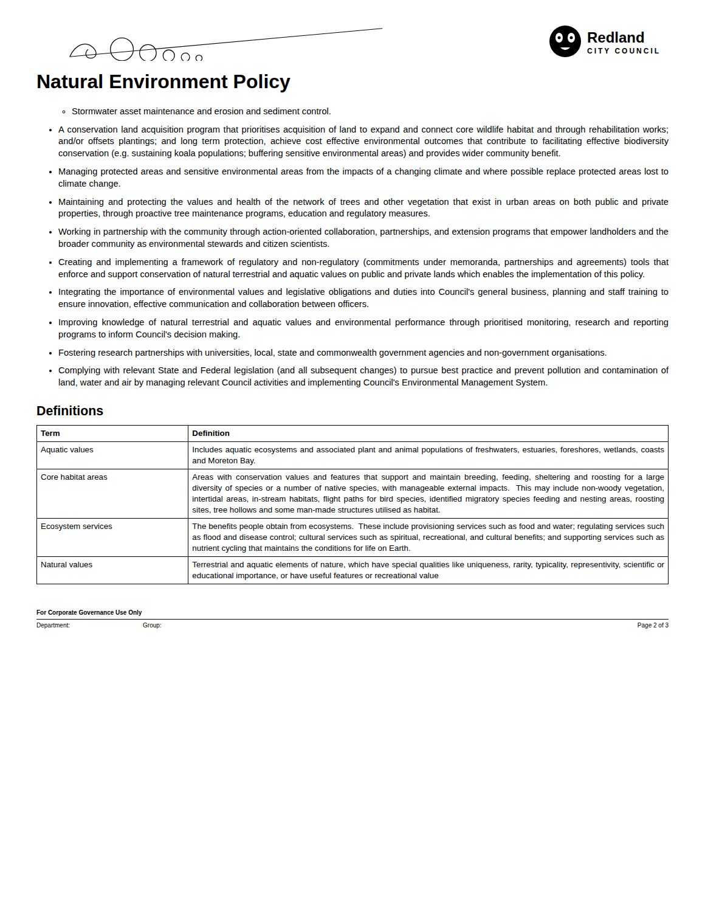Redland CITY COUNCIL
Natural Environment Policy
Stormwater asset maintenance and erosion and sediment control.
A conservation land acquisition program that prioritises acquisition of land to expand and connect core wildlife habitat and through rehabilitation works; and/or offsets plantings; and long term protection, achieve cost effective environmental outcomes that contribute to facilitating effective biodiversity conservation (e.g. sustaining koala populations; buffering sensitive environmental areas) and provides wider community benefit.
Managing protected areas and sensitive environmental areas from the impacts of a changing climate and where possible replace protected areas lost to climate change.
Maintaining and protecting the values and health of the network of trees and other vegetation that exist in urban areas on both public and private properties, through proactive tree maintenance programs, education and regulatory measures.
Working in partnership with the community through action-oriented collaboration, partnerships, and extension programs that empower landholders and the broader community as environmental stewards and citizen scientists.
Creating and implementing a framework of regulatory and non-regulatory (commitments under memoranda, partnerships and agreements) tools that enforce and support conservation of natural terrestrial and aquatic values on public and private lands which enables the implementation of this policy.
Integrating the importance of environmental values and legislative obligations and duties into Council's general business, planning and staff training to ensure innovation, effective communication and collaboration between officers.
Improving knowledge of natural terrestrial and aquatic values and environmental performance through prioritised monitoring, research and reporting programs to inform Council's decision making.
Fostering research partnerships with universities, local, state and commonwealth government agencies and non-government organisations.
Complying with relevant State and Federal legislation (and all subsequent changes) to pursue best practice and prevent pollution and contamination of land, water and air by managing relevant Council activities and implementing Council's Environmental Management System.
Definitions
| Term | Definition |
| --- | --- |
| Aquatic values | Includes aquatic ecosystems and associated plant and animal populations of freshwaters, estuaries, foreshores, wetlands, coasts and Moreton Bay. |
| Core habitat areas | Areas with conservation values and features that support and maintain breeding, feeding, sheltering and roosting for a large diversity of species or a number of native species, with manageable external impacts. This may include non-woody vegetation, intertidal areas, in-stream habitats, flight paths for bird species, identified migratory species feeding and nesting areas, roosting sites, tree hollows and some man-made structures utilised as habitat. |
| Ecosystem services | The benefits people obtain from ecosystems. These include provisioning services such as food and water; regulating services such as flood and disease control; cultural services such as spiritual, recreational, and cultural benefits; and supporting services such as nutrient cycling that maintains the conditions for life on Earth. |
| Natural values | Terrestrial and aquatic elements of nature, which have special qualities like uniqueness, rarity, typicality, representivity, scientific or educational importance, or have useful features or recreational value |
For Corporate Governance Use Only
Department: Group: Page 2 of 3